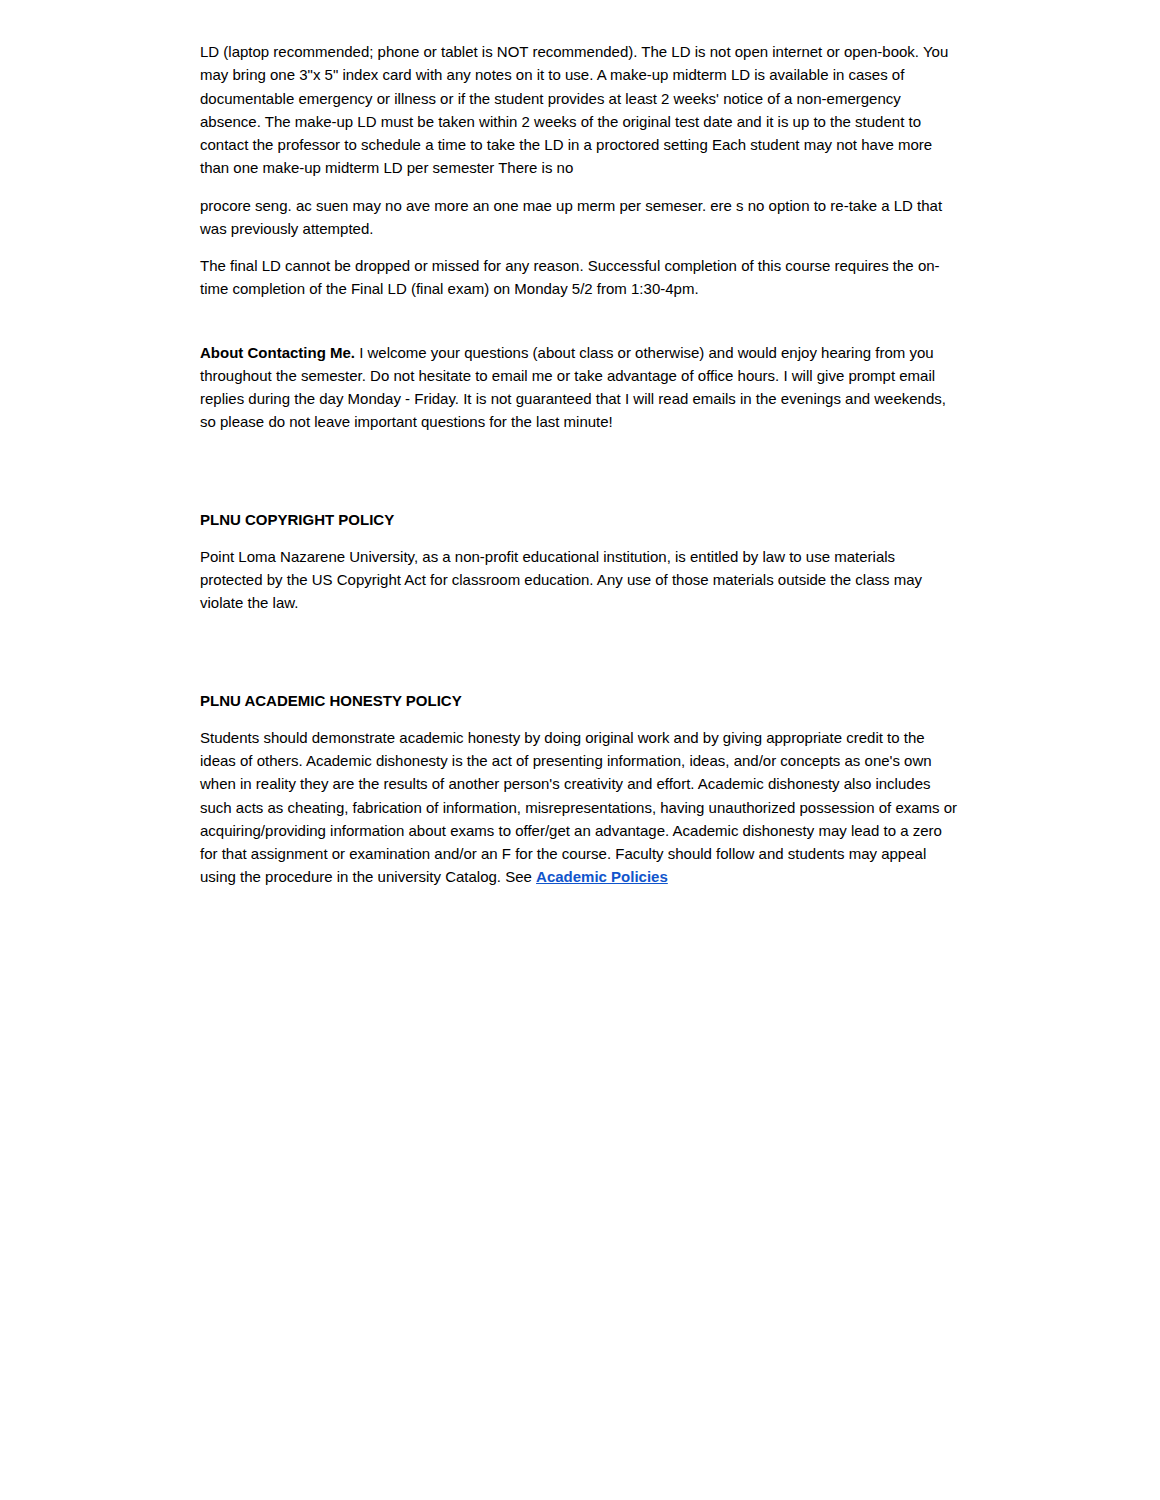LD (laptop recommended; phone or tablet is NOT recommended). The LD is not open internet or open-book. You may bring one 3"x 5" index card with any notes on it to use. A make-up midterm LD is available in cases of documentable emergency or illness or if the student provides at least 2 weeks' notice of a non-emergency absence. The make-up LD must be taken within 2 weeks of the original test date and it is up to the student to contact the professor to schedule a time to take the LD in a proctored setting Each student may not have more than one make-up midterm LD per semester There is no
procore seng. ac suen may no ave more an one mae up merm per semeser. ere s no option to re-take a LD that was previously attempted.
The final LD cannot be dropped or missed for any reason. Successful completion of this course requires the on-time completion of the Final LD (final exam) on Monday 5/2 from 1:30-4pm.
About Contacting Me. I welcome your questions (about class or otherwise) and would enjoy hearing from you throughout the semester. Do not hesitate to email me or take advantage of office hours. I will give prompt email replies during the day Monday - Friday. It is not guaranteed that I will read emails in the evenings and weekends, so please do not leave important questions for the last minute!
PLNU COPYRIGHT POLICY
Point Loma Nazarene University, as a non-profit educational institution, is entitled by law to use materials protected by the US Copyright Act for classroom education. Any use of those materials outside the class may violate the law.
PLNU ACADEMIC HONESTY POLICY
Students should demonstrate academic honesty by doing original work and by giving appropriate credit to the ideas of others. Academic dishonesty is the act of presenting information, ideas, and/or concepts as one's own when in reality they are the results of another person's creativity and effort. Academic dishonesty also includes such acts as cheating, fabrication of information, misrepresentations, having unauthorized possession of exams or acquiring/providing information about exams to offer/get an advantage. Academic dishonesty may lead to a zero for that assignment or examination and/or an F for the course. Faculty should follow and students may appeal using the procedure in the university Catalog. See Academic Policies